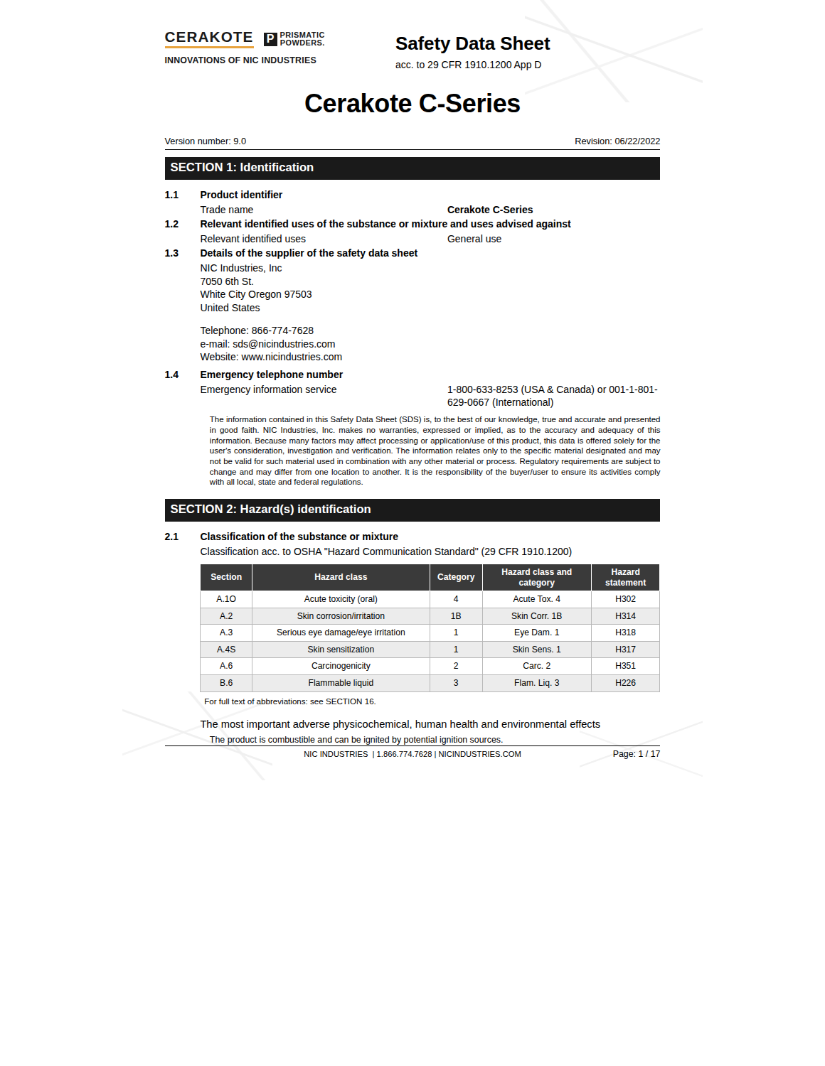CERAKOTE
P
PRISMATIC
POWDERS.
INNOVATIONS OF NIC INDUSTRIES
Safety Data Sheet
acc. to 29 CFR 1910.1200 App D
Cerakote C-Series
Version number: 9.0 Revision: 06/22/2022
SECTION 1: Identification
1.1
Product identifier
Trade name
Cerakote C-Series
1.2
Relevant identified uses of the substance or mixture and uses advised against
Relevant identified uses
General use
1.3
Details of the supplier of the safety data sheet
NIC Industries, Inc
7050 6th St.
White City Oregon 97503
United States
Telephone: 866-774-7628
e-mail: sds@nicindustries.com
Website: www.nicindustries.com
1.4
Emergency telephone number
Emergency information service
1-800-633-8253 (USA & Canada) or 001-1-801-629-0667 (International)
The information contained in this Safety Data Sheet (SDS) is, to the best of our knowledge, true and accurate and presented in good faith. NIC Industries, Inc. makes no warranties, expressed or implied, as to the accuracy and adequacy of this information. Because many factors may affect processing or application/use of this product, this data is offered solely for the user's consideration, investigation and verification. The information relates only to the specific material designated and may not be valid for such material used in combination with any other material or process. Regulatory requirements are subject to change and may differ from one location to another. It is the responsibility of the buyer/user to ensure its activities comply with all local, state and federal regulations.
SECTION 2: Hazard(s) identification
2.1
Classification of the substance or mixture
Classification acc. to OSHA "Hazard Communication Standard" (29 CFR 1910.1200)
| Section | Hazard class | Category | Hazard class and category | Hazard statement |
| --- | --- | --- | --- | --- |
| A.1O | Acute toxicity (oral) | 4 | Acute Tox. 4 | H302 |
| A.2 | Skin corrosion/irritation | 1B | Skin Corr. 1B | H314 |
| A.3 | Serious eye damage/eye irritation | 1 | Eye Dam. 1 | H318 |
| A.4S | Skin sensitization | 1 | Skin Sens. 1 | H317 |
| A.6 | Carcinogenicity | 2 | Carc. 2 | H351 |
| B.6 | Flammable liquid | 3 | Flam. Liq. 3 | H226 |
For full text of abbreviations: see SECTION 16.
The most important adverse physicochemical, human health and environmental effects
The product is combustible and can be ignited by potential ignition sources.
NIC INDUSTRIES | 1.866.774.7628 | NICINDUSTRIES.COM
Page: 1 / 17